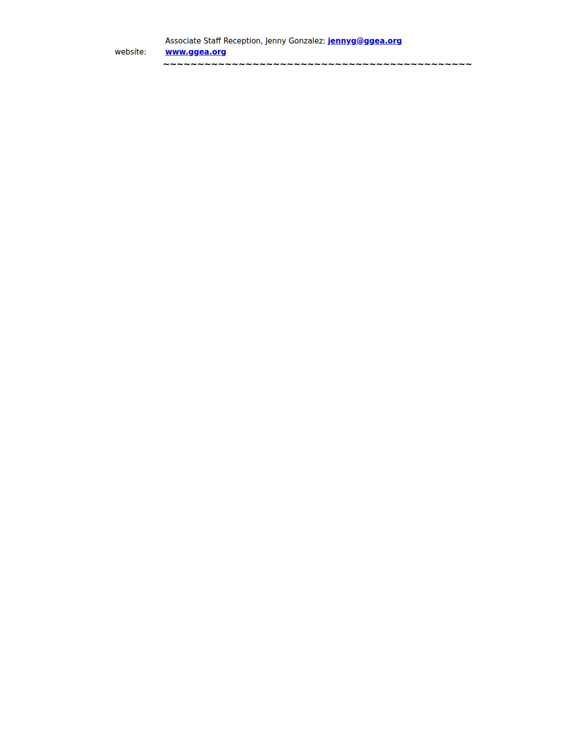Associate Staff Reception, Jenny Gonzalez: jennyg@ggea.org
website: www.ggea.org
~~~~~~~~~~~~~~~~~~~~~~~~~~~~~~~~~~~~~~~~~~~~~